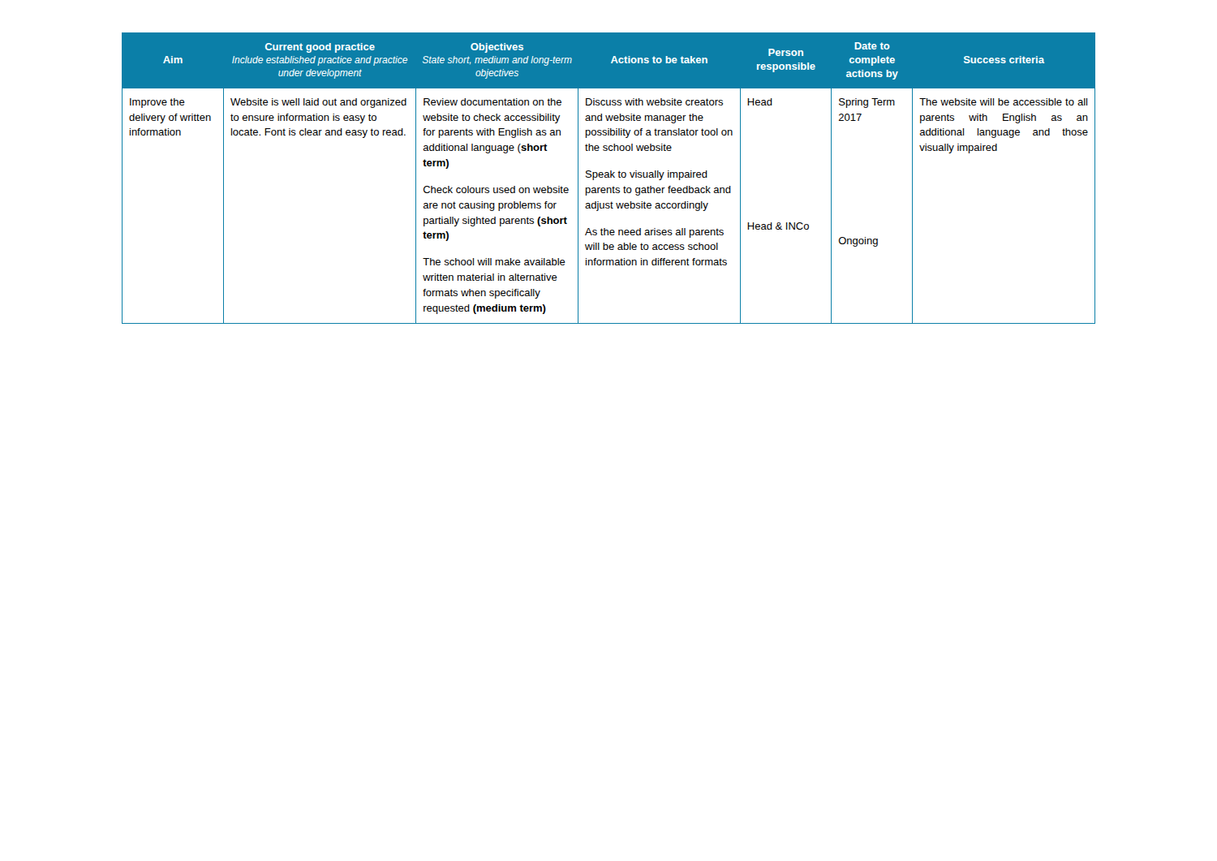| Aim | Current good practice Include established practice and practice under development | Objectives State short, medium and long-term objectives | Actions to be taken | Person responsible | Date to complete actions by | Success criteria |
| --- | --- | --- | --- | --- | --- | --- |
| Improve the delivery of written information | Website is well laid out and organized to ensure information is easy to locate. Font is clear and easy to read. | Review documentation on the website to check accessibility for parents with English as an additional language ( short term) Check colours used on website are not causing problems for partially sighted parents (short term) The school will make available written material in alternative formats when specifically requested (medium term) | Discuss with website creators and website manager the possibility of a translator tool on the school website Speak to visually impaired parents to gather feedback and adjust website accordingly As the need arises all parents will be able to access school information in different formats | Head Head & INCo | Spring Term 2017 Ongoing | The website will be accessible to all parents with English as an additional language and those visually impaired |